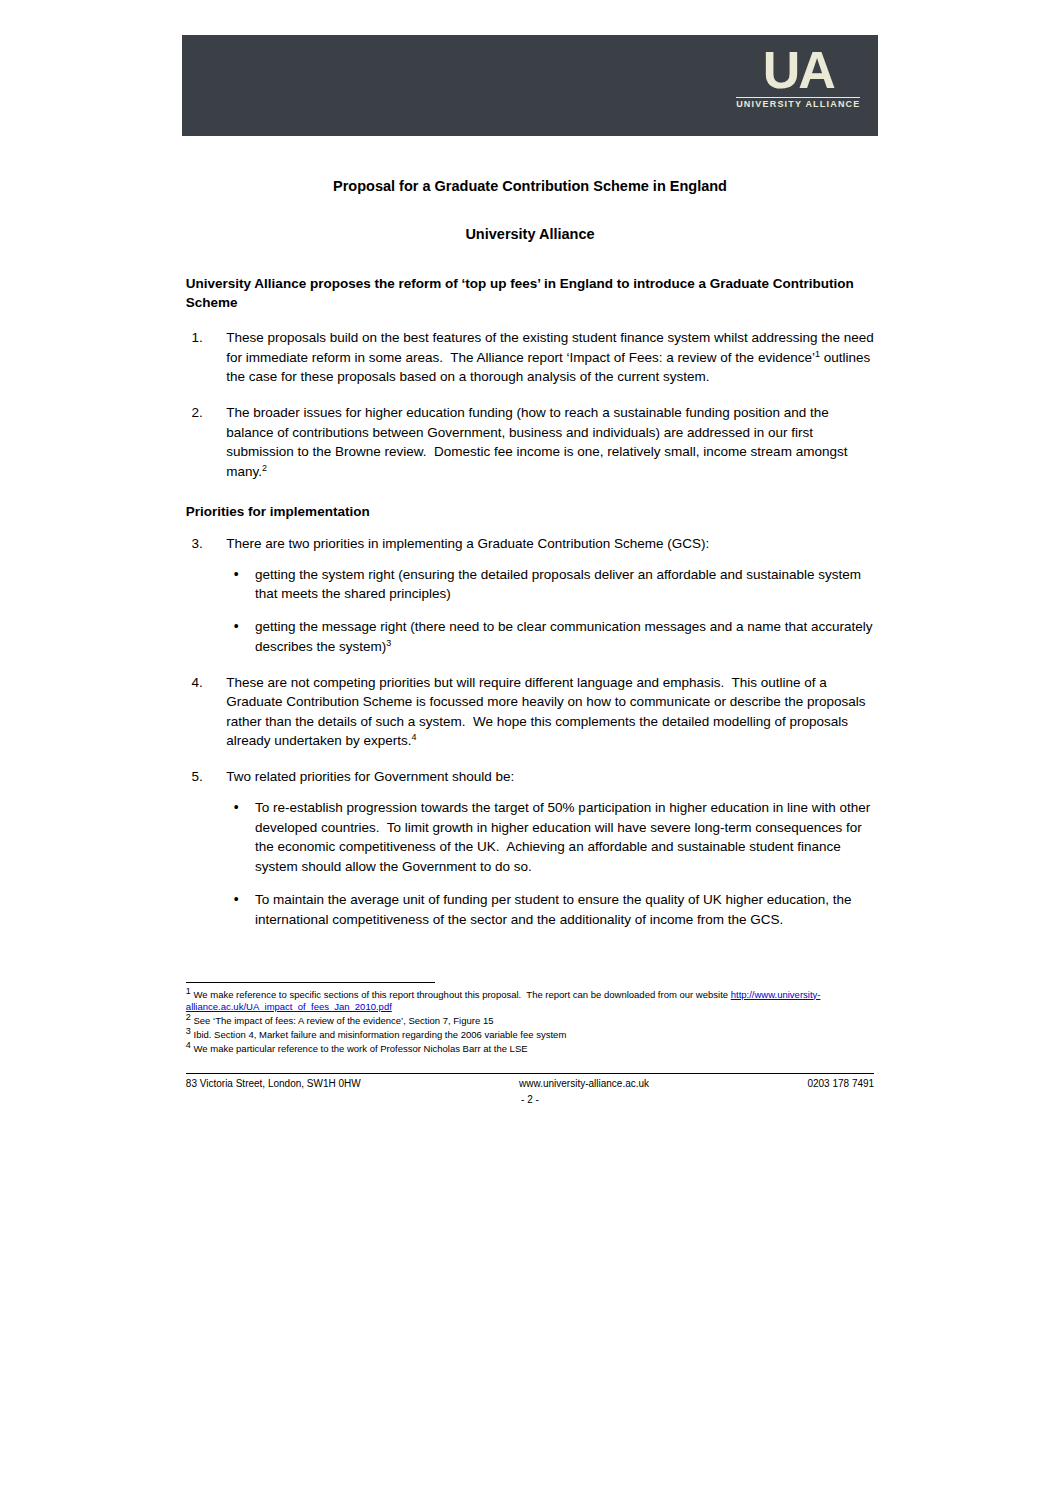UA
UNIVERSITY ALLIANCE
Proposal for a Graduate Contribution Scheme in England
University Alliance
University Alliance proposes the reform of ‘top up fees’ in England to introduce a Graduate Contribution Scheme
These proposals build on the best features of the existing student finance system whilst addressing the need for immediate reform in some areas. The Alliance report ‘Impact of Fees: a review of the evidence’1 outlines the case for these proposals based on a thorough analysis of the current system.
The broader issues for higher education funding (how to reach a sustainable funding position and the balance of contributions between Government, business and individuals) are addressed in our first submission to the Browne review. Domestic fee income is one, relatively small, income stream amongst many.2
Priorities for implementation
There are two priorities in implementing a Graduate Contribution Scheme (GCS):
getting the system right (ensuring the detailed proposals deliver an affordable and sustainable system that meets the shared principles)
getting the message right (there need to be clear communication messages and a name that accurately describes the system)3
These are not competing priorities but will require different language and emphasis. This outline of a Graduate Contribution Scheme is focussed more heavily on how to communicate or describe the proposals rather than the details of such a system. We hope this complements the detailed modelling of proposals already undertaken by experts.4
Two related priorities for Government should be:
To re-establish progression towards the target of 50% participation in higher education in line with other developed countries. To limit growth in higher education will have severe long-term consequences for the economic competitiveness of the UK. Achieving an affordable and sustainable student finance system should allow the Government to do so.
To maintain the average unit of funding per student to ensure the quality of UK higher education, the international competitiveness of the sector and the additionality of income from the GCS.
1 We make reference to specific sections of this report throughout this proposal. The report can be downloaded from our website http://www.university-alliance.ac.uk/UA_impact_of_fees_Jan_2010.pdf
2 See ‘The impact of fees: A review of the evidence’, Section 7, Figure 15
3 Ibid. Section 4, Market failure and misinformation regarding the 2006 variable fee system
4 We make particular reference to the work of Professor Nicholas Barr at the LSE
83 Victoria Street, London, SW1H 0HW
www.university-alliance.ac.uk
0203 178 7491
- 2 -